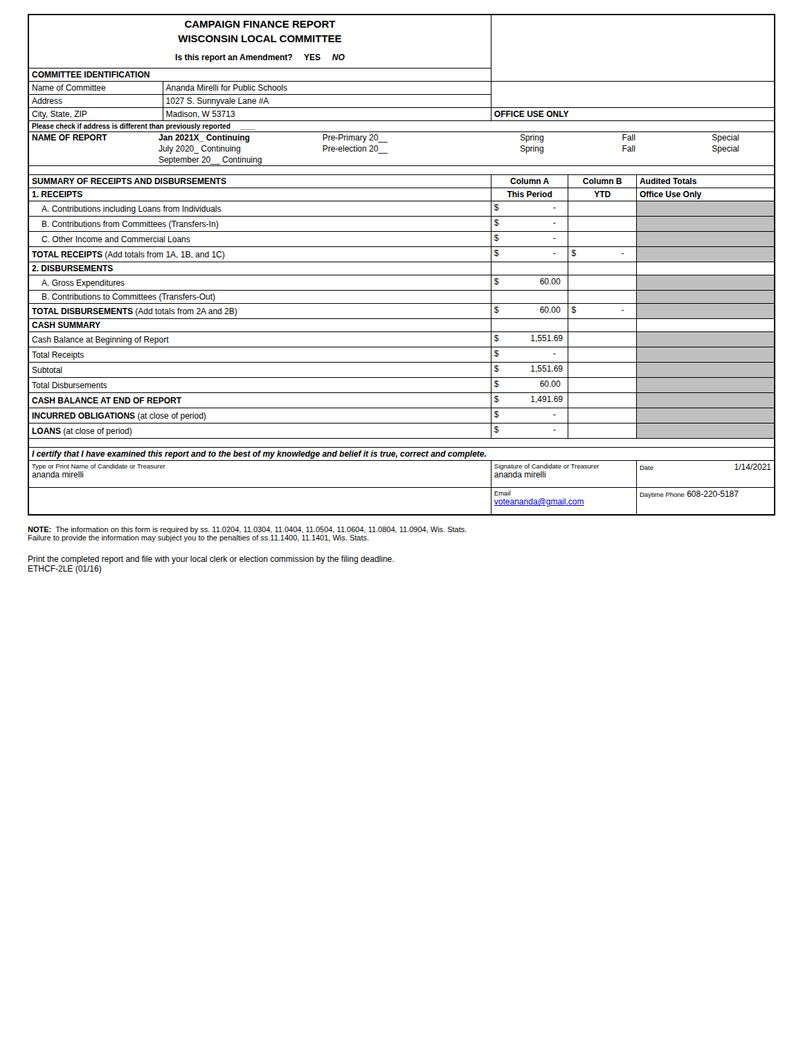| CAMPAIGN FINANCE REPORT WISCONSIN LOCAL COMMITTEE Is this report an Amendment? YES NO | |
| COMMITTEE IDENTIFICATION |
| Name of Committee | Ananda Mirelli for Public Schools | |
| Address | 1027 S. Sunnyvale Lane #A |
| City, State, ZIP | Madison, W 53713 | OFFICE USE ONLY |
| Please check if address is different than previously reported ____ |
| / NAME OF REPORT / Jan 2021X_ Continuing / Pre-Primary 20__ / Spring / Fall / Special / / / July 2020_ Continuing / Pre-election 20__ / Spring / Fall / Special / / / September 20__ Continuing / |
| SUMMARY OF RECEIPTS AND DISBURSEMENTS | Column A | Column B | Audited Totals |
| 1. RECEIPTS | This Period | YTD | Office Use Only |
| A. Contributions including Loans from Individuals | $ - | | |
| B. Contributions from Committees (Transfers-In) | $ - | | |
| C. Other Income and Commercial Loans | $ - | | |
| TOTAL RECEIPTS (Add totals from 1A, 1B, and 1C) | $ - | $ - | |
| 2. DISBURSEMENTS | | | |
| A. Gross Expenditures | $ 60.00 | | |
| B. Contributions to Committees (Transfers-Out) | | | |
| TOTAL DISBURSEMENTS (Add totals from 2A and 2B) | $ 60.00 | $ - | |
| CASH SUMMARY | | | |
| Cash Balance at Beginning of Report | $ 1,551.69 | | |
| Total Receipts | $ - | | |
| Subtotal | $ 1,551.69 | | |
| Total Disbursements | $ 60.00 | | |
| CASH BALANCE AT END OF REPORT | $ 1,491.69 | | |
| INCURRED OBLIGATIONS (at close of period) | $ - | | |
| LOANS (at close of period) | $ - | | |
| I certify that I have examined this report and to the best of my knowledge and belief it is true, correct and complete. |
| Type or Print Name of Candidate or Treasurer ananda mirelli | Signature of Candidate or Treasurer ananda mirelli | Date 1/14/2021 |
| | Email voteananda@gmail.com | Daytime Phone 608-220-5187 |
NOTE: The information on this form is required by ss. 11.0204, 11.0304, 11.0404, 11.0504, 11.0604, 11.0804, 11.0904, Wis. Stats.
Failure to provide the information may subject you to the penalties of ss.11.1400, 11.1401, Wis. Stats.
Print the completed report and file with your local clerk or election commission by the filing deadline.
ETHCF-2LE (01/16)